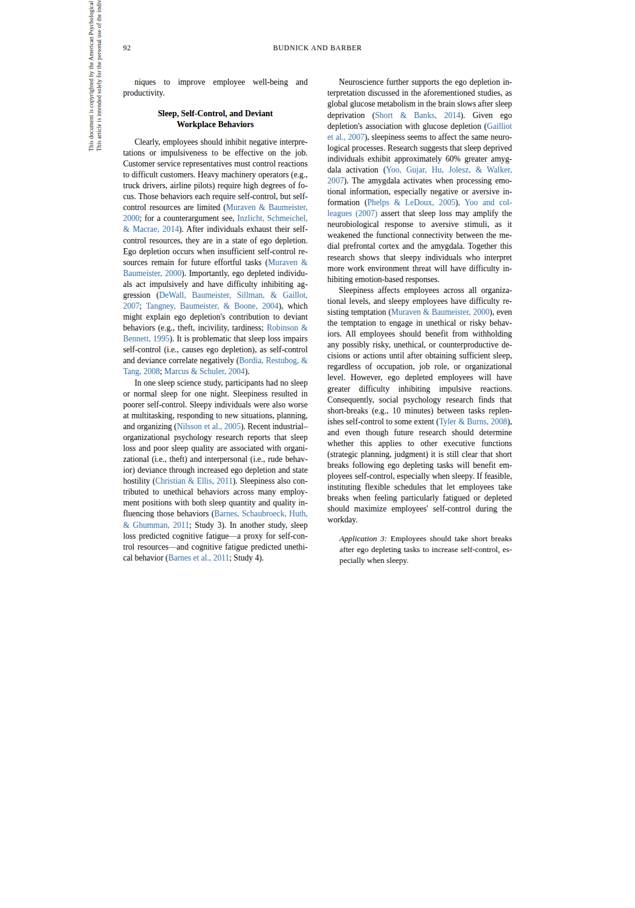This document is copyrighted by the American Psychological Association or one of its allied publishers.
This article is intended solely for the personal use of the individual user and is not to be disseminated broadly.
92
BUDNICK AND BARBER
niques to improve employee well-being and productivity.
Sleep, Self-Control, and Deviant
Workplace Behaviors
Clearly, employees should inhibit negative interpretations or impulsiveness to be effective on the job. Customer service representatives must control reactions to difficult customers. Heavy machinery operators (e.g., truck drivers, airline pilots) require high degrees of focus. Those behaviors each require self-control, but self-control resources are limited (Muraven & Baumeister, 2000; for a counterargument see, Inzlicht, Schmeichel, & Macrae, 2014). After individuals exhaust their self-control resources, they are in a state of ego depletion. Ego depletion occurs when insufficient self-control resources remain for future effortful tasks (Muraven & Baumeister, 2000). Importantly, ego depleted individuals act impulsively and have difficulty inhibiting aggression (DeWall, Baumeister, Sillman, & Gaillot, 2007; Tangney, Baumeister, & Boone, 2004), which might explain ego depletion's contribution to deviant behaviors (e.g., theft, incivility, tardiness; Robinson & Bennett, 1995). It is problematic that sleep loss impairs self-control (i.e., causes ego depletion), as self-control and deviance correlate negatively (Bordia, Restubog, & Tang, 2008; Marcus & Schuler, 2004).
In one sleep science study, participants had no sleep or normal sleep for one night. Sleepiness resulted in poorer self-control. Sleepy individuals were also worse at multitasking, responding to new situations, planning, and organizing (Nilsson et al., 2005). Recent industrial–organizational psychology research reports that sleep loss and poor sleep quality are associated with organizational (i.e., theft) and interpersonal (i.e., rude behavior) deviance through increased ego depletion and state hostility (Christian & Ellis, 2011). Sleepiness also contributed to unethical behaviors across many employment positions with both sleep quantity and quality influencing those behaviors (Barnes, Schaubroeck, Huth, & Ghumman, 2011; Study 3). In another study, sleep loss predicted cognitive fatigue—a proxy for self-control resources—and cognitive fatigue predicted unethical behavior (Barnes et al., 2011; Study 4).
Neuroscience further supports the ego depletion interpretation discussed in the aforementioned studies, as global glucose metabolism in the brain slows after sleep deprivation (Short & Banks, 2014). Given ego depletion's association with glucose depletion (Gailliot et al., 2007), sleepiness seems to affect the same neurological processes. Research suggests that sleep deprived individuals exhibit approximately 60% greater amygdala activation (Yoo, Gujar, Hu, Jolesz, & Walker, 2007). The amygdala activates when processing emotional information, especially negative or aversive information (Phelps & LeDoux, 2005). Yoo and colleagues (2007) assert that sleep loss may amplify the neurobiological response to aversive stimuli, as it weakened the functional connectivity between the medial prefrontal cortex and the amygdala. Together this research shows that sleepy individuals who interpret more work environment threat will have difficulty inhibiting emotion-based responses.
Sleepiness affects employees across all organizational levels, and sleepy employees have difficulty resisting temptation (Muraven & Baumeister, 2000), even the temptation to engage in unethical or risky behaviors. All employees should benefit from withholding any possibly risky, unethical, or counterproductive decisions or actions until after obtaining sufficient sleep, regardless of occupation, job role, or organizational level. However, ego depleted employees will have greater difficulty inhibiting impulsive reactions. Consequently, social psychology research finds that short-breaks (e.g., 10 minutes) between tasks replenishes self-control to some extent (Tyler & Burns, 2008), and even though future research should determine whether this applies to other executive functions (strategic planning, judgment) it is still clear that short breaks following ego depleting tasks will benefit employees self-control, especially when sleepy. If feasible, instituting flexible schedules that let employees take breaks when feeling particularly fatigued or depleted should maximize employees' self-control during the workday.
Application 3: Employees should take short breaks after ego depleting tasks to increase self-control, especially when sleepy.